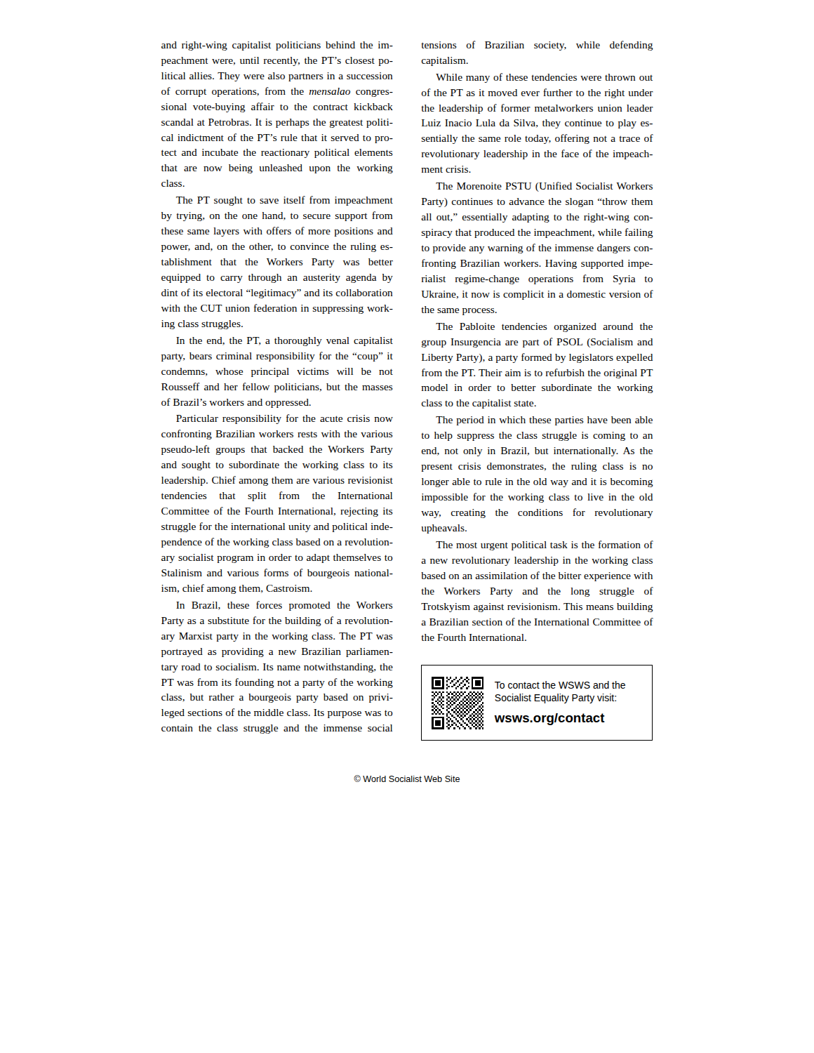and right-wing capitalist politicians behind the impeachment were, until recently, the PT’s closest political allies. They were also partners in a succession of corrupt operations, from the mensalao congressional vote-buying affair to the contract kickback scandal at Petrobras. It is perhaps the greatest political indictment of the PT’s rule that it served to protect and incubate the reactionary political elements that are now being unleashed upon the working class.
The PT sought to save itself from impeachment by trying, on the one hand, to secure support from these same layers with offers of more positions and power, and, on the other, to convince the ruling establishment that the Workers Party was better equipped to carry through an austerity agenda by dint of its electoral “legitimacy” and its collaboration with the CUT union federation in suppressing working class struggles.
In the end, the PT, a thoroughly venal capitalist party, bears criminal responsibility for the “coup” it condemns, whose principal victims will be not Rousseff and her fellow politicians, but the masses of Brazil’s workers and oppressed.
Particular responsibility for the acute crisis now confronting Brazilian workers rests with the various pseudo-left groups that backed the Workers Party and sought to subordinate the working class to its leadership. Chief among them are various revisionist tendencies that split from the International Committee of the Fourth International, rejecting its struggle for the international unity and political independence of the working class based on a revolutionary socialist program in order to adapt themselves to Stalinism and various forms of bourgeois nationalism, chief among them, Castroism.
In Brazil, these forces promoted the Workers Party as a substitute for the building of a revolutionary Marxist party in the working class. The PT was portrayed as providing a new Brazilian parliamentary road to socialism. Its name notwithstanding, the PT was from its founding not a party of the working class, but rather a bourgeois party based on privileged sections of the middle class. Its purpose was to contain the class struggle and the immense social tensions of Brazilian society, while defending capitalism.
While many of these tendencies were thrown out of the PT as it moved ever further to the right under the leadership of former metalworkers union leader Luiz Inacio Lula da Silva, they continue to play essentially the same role today, offering not a trace of revolutionary leadership in the face of the impeachment crisis.
The Morenoite PSTU (Unified Socialist Workers Party) continues to advance the slogan “throw them all out,” essentially adapting to the right-wing conspiracy that produced the impeachment, while failing to provide any warning of the immense dangers confronting Brazilian workers. Having supported imperialist regime-change operations from Syria to Ukraine, it now is complicit in a domestic version of the same process.
The Pabloite tendencies organized around the group Insurgencia are part of PSOL (Socialism and Liberty Party), a party formed by legislators expelled from the PT. Their aim is to refurbish the original PT model in order to better subordinate the working class to the capitalist state.
The period in which these parties have been able to help suppress the class struggle is coming to an end, not only in Brazil, but internationally. As the present crisis demonstrates, the ruling class is no longer able to rule in the old way and it is becoming impossible for the working class to live in the old way, creating the conditions for revolutionary upheavals.
The most urgent political task is the formation of a new revolutionary leadership in the working class based on an assimilation of the bitter experience with the Workers Party and the long struggle of Trotskyism against revisionism. This means building a Brazilian section of the International Committee of the Fourth International.
To contact the WSWS and the
Socialist Equality Party visit: wsws.org/contact
© World Socialist Web Site